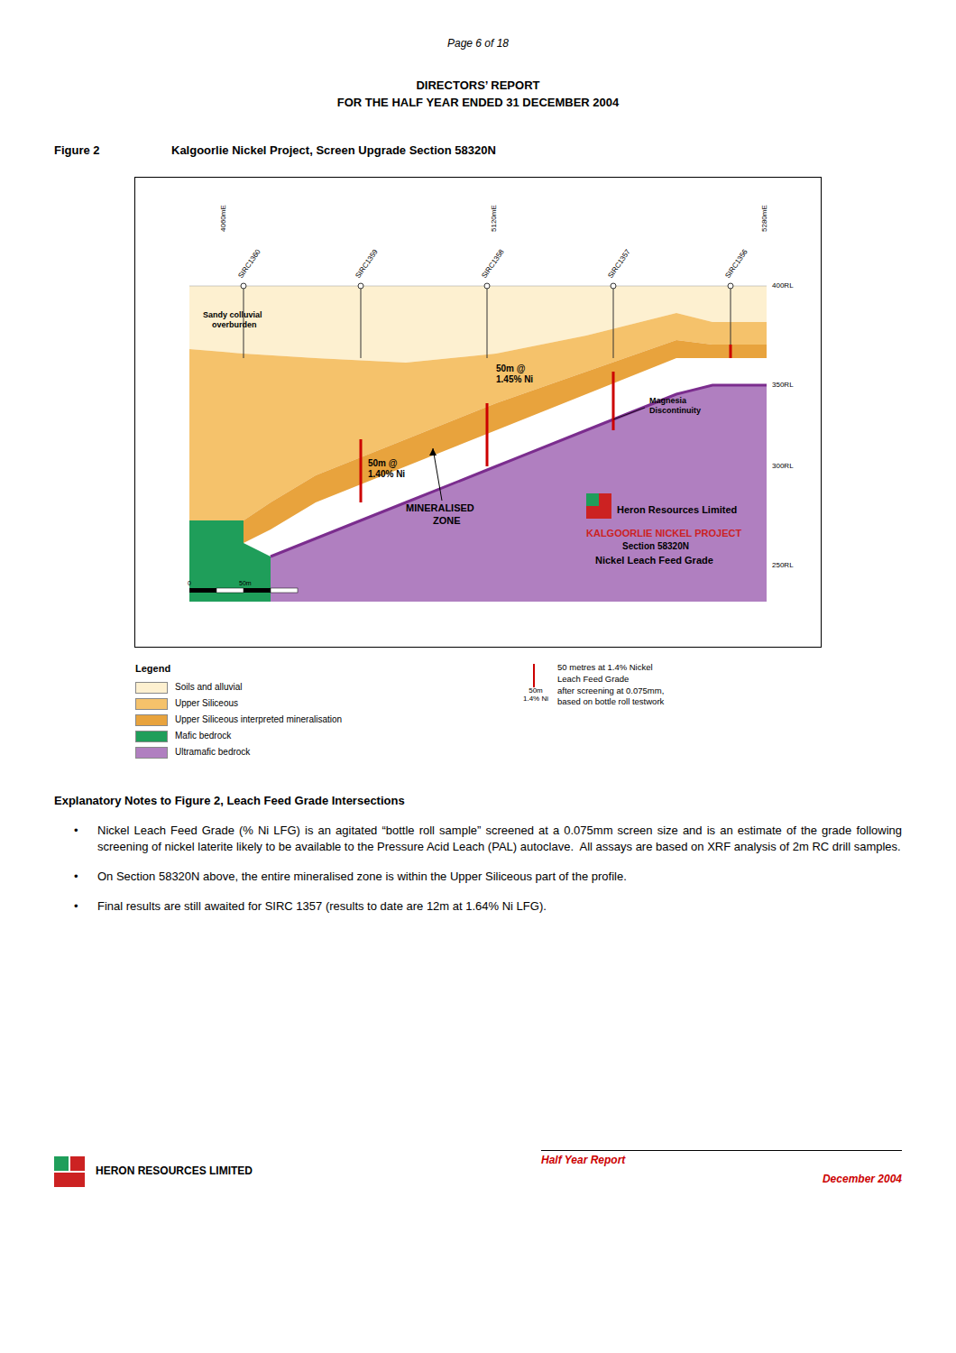Page 6 of 18
DIRECTORS’ REPORT
FOR THE HALF YEAR ENDED 31 DECEMBER 2004
Figure 2 Kalgoorlie Nickel Project, Screen Upgrade Section 58320N
SIRC1360 SIRC1359 SIRC1358 SIRC1357 SIRC1356 4060mE 5120mE 5280mE 400RL 350RL 300RL 250RL Sandy colluvial overburden 50m @ 1.45% Ni 50m @ 1.40% Ni Magnesia Discontinuity MINERALISED ZONE Heron Resources Limited KALGOORLIE NICKEL PROJECT Section 58320N Nickel Leach Feed Grade 0 50m
Legend
Soils and alluvial
Upper Siliceous
Upper Siliceous interpreted mineralisation
Mafic bedrock
Ultramafic bedrock
50m
1.4% Ni
50 metres at 1.4% Nickel
Leach Feed Grade
after screening at 0.075mm,
based on bottle roll testwork
Explanatory Notes to Figure 2, Leach Feed Grade Intersections
Nickel Leach Feed Grade (% Ni LFG) is an agitated “bottle roll sample” screened at a 0.075mm screen size and is an estimate of the grade following screening of nickel laterite likely to be available to the Pressure Acid Leach (PAL) autoclave. All assays are based on XRF analysis of 2m RC drill samples.
On Section 58320N above, the entire mineralised zone is within the Upper Siliceous part of the profile.
Final results are still awaited for SIRC 1357 (results to date are 12m at 1.64% Ni LFG).
HERON RESOURCES LIMITED
Half Year Report
December 2004